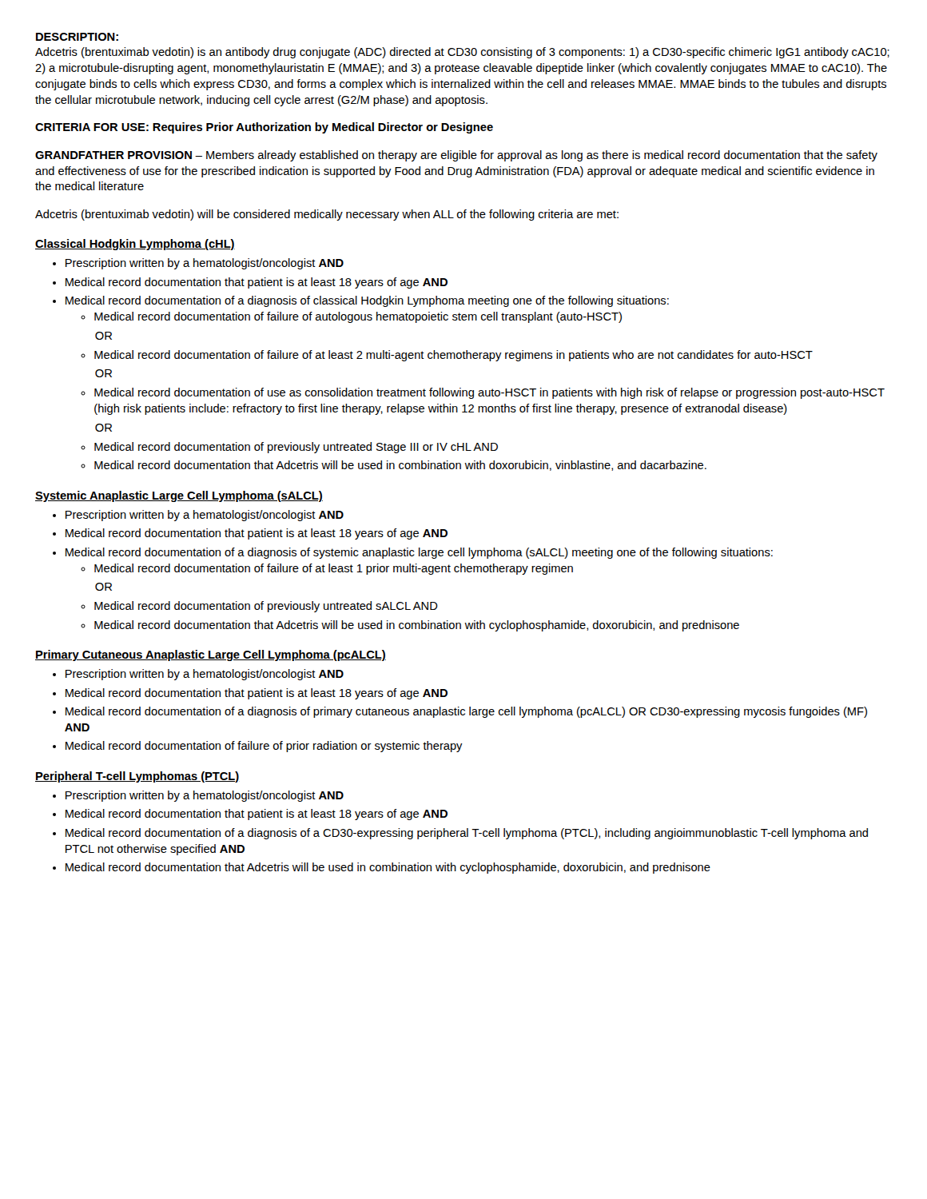DESCRIPTION:
Adcetris (brentuximab vedotin) is an antibody drug conjugate (ADC) directed at CD30 consisting of 3 components: 1) a CD30-specific chimeric IgG1 antibody cAC10; 2) a microtubule-disrupting agent, monomethylauristatin E (MMAE); and 3) a protease cleavable dipeptide linker (which covalently conjugates MMAE to cAC10). The conjugate binds to cells which express CD30, and forms a complex which is internalized within the cell and releases MMAE. MMAE binds to the tubules and disrupts the cellular microtubule network, inducing cell cycle arrest (G2/M phase) and apoptosis.
CRITERIA FOR USE: Requires Prior Authorization by Medical Director or Designee
GRANDFATHER PROVISION – Members already established on therapy are eligible for approval as long as there is medical record documentation that the safety and effectiveness of use for the prescribed indication is supported by Food and Drug Administration (FDA) approval or adequate medical and scientific evidence in the medical literature
Adcetris (brentuximab vedotin) will be considered medically necessary when ALL of the following criteria are met:
Classical Hodgkin Lymphoma (cHL)
Prescription written by a hematologist/oncologist AND
Medical record documentation that patient is at least 18 years of age AND
Medical record documentation of a diagnosis of classical Hodgkin Lymphoma meeting one of the following situations:
Medical record documentation of failure of autologous hematopoietic stem cell transplant (auto-HSCT)
OR
Medical record documentation of failure of at least 2 multi-agent chemotherapy regimens in patients who are not candidates for auto-HSCT
OR
Medical record documentation of use as consolidation treatment following auto-HSCT in patients with high risk of relapse or progression post-auto-HSCT (high risk patients include: refractory to first line therapy, relapse within 12 months of first line therapy, presence of extranodal disease)
OR
Medical record documentation of previously untreated Stage III or IV cHL AND
Medical record documentation that Adcetris will be used in combination with doxorubicin, vinblastine, and dacarbazine.
Systemic Anaplastic Large Cell Lymphoma (sALCL)
Prescription written by a hematologist/oncologist AND
Medical record documentation that patient is at least 18 years of age AND
Medical record documentation of a diagnosis of systemic anaplastic large cell lymphoma (sALCL) meeting one of the following situations:
Medical record documentation of failure of at least 1 prior multi-agent chemotherapy regimen
OR
Medical record documentation of previously untreated sALCL AND
Medical record documentation that Adcetris will be used in combination with cyclophosphamide, doxorubicin, and prednisone
Primary Cutaneous Anaplastic Large Cell Lymphoma (pcALCL)
Prescription written by a hematologist/oncologist AND
Medical record documentation that patient is at least 18 years of age AND
Medical record documentation of a diagnosis of primary cutaneous anaplastic large cell lymphoma (pcALCL) OR CD30-expressing mycosis fungoides (MF) AND
Medical record documentation of failure of prior radiation or systemic therapy
Peripheral T-cell Lymphomas (PTCL)
Prescription written by a hematologist/oncologist AND
Medical record documentation that patient is at least 18 years of age AND
Medical record documentation of a diagnosis of a CD30-expressing peripheral T-cell lymphoma (PTCL), including angioimmunoblastic T-cell lymphoma and PTCL not otherwise specified AND
Medical record documentation that Adcetris will be used in combination with cyclophosphamide, doxorubicin, and prednisone